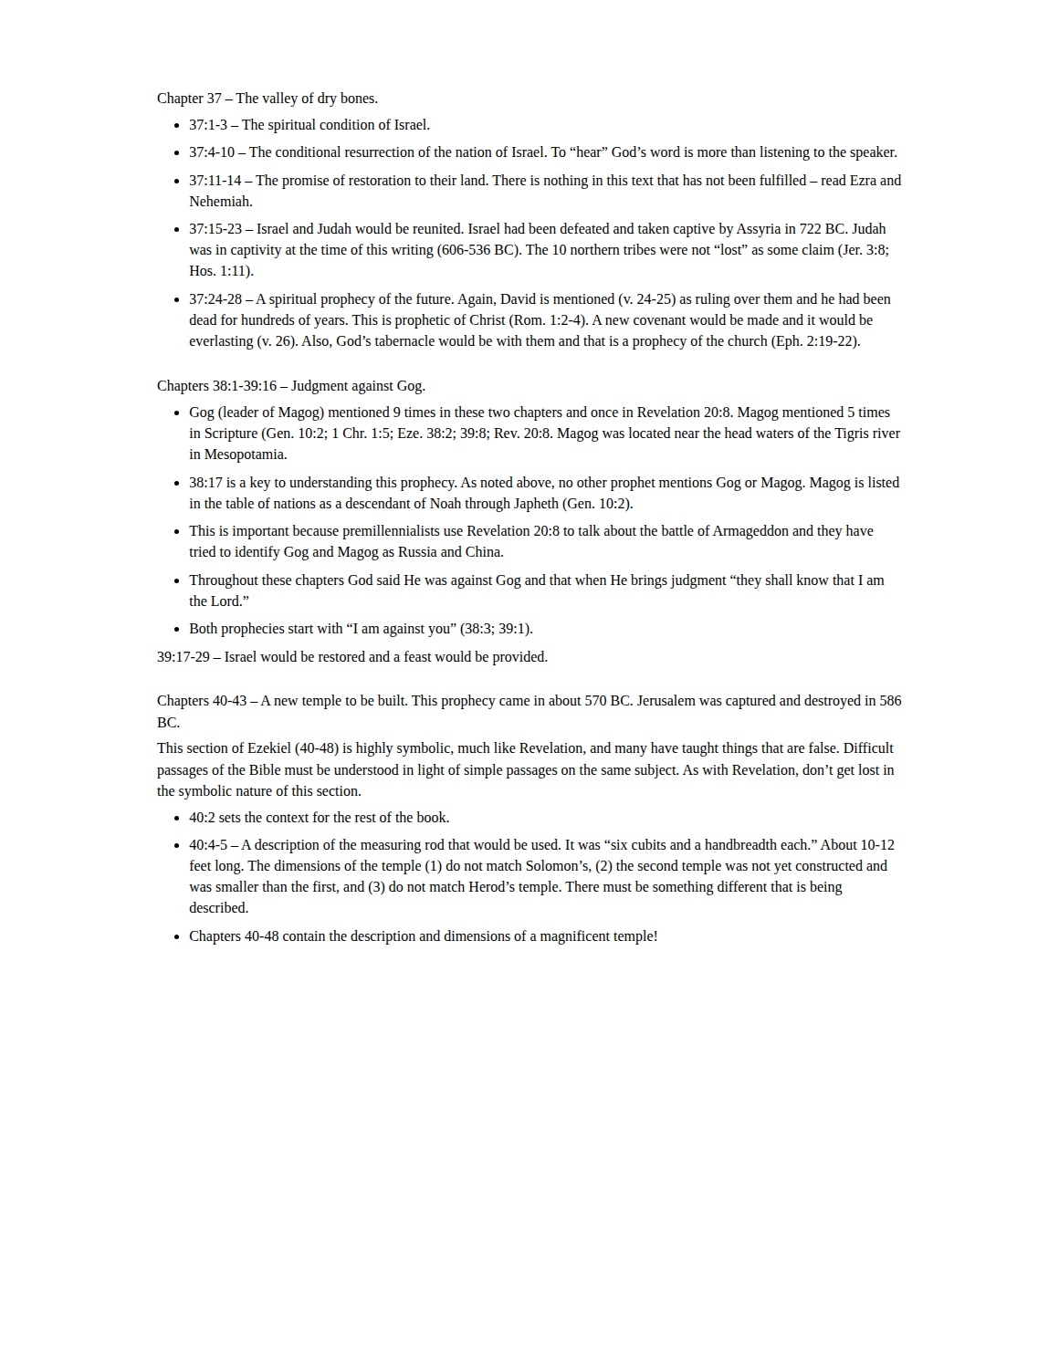Chapter 37 – The valley of dry bones.
37:1-3 – The spiritual condition of Israel.
37:4-10 – The conditional resurrection of the nation of Israel. To “hear” God’s word is more than listening to the speaker.
37:11-14 – The promise of restoration to their land. There is nothing in this text that has not been fulfilled – read Ezra and Nehemiah.
37:15-23 – Israel and Judah would be reunited. Israel had been defeated and taken captive by Assyria in 722 BC. Judah was in captivity at the time of this writing (606-536 BC). The 10 northern tribes were not “lost” as some claim (Jer. 3:8; Hos. 1:11).
37:24-28 – A spiritual prophecy of the future. Again, David is mentioned (v. 24-25) as ruling over them and he had been dead for hundreds of years. This is prophetic of Christ (Rom. 1:2-4). A new covenant would be made and it would be everlasting (v. 26). Also, God’s tabernacle would be with them and that is a prophecy of the church (Eph. 2:19-22).
Chapters 38:1-39:16 – Judgment against Gog.
Gog (leader of Magog) mentioned 9 times in these two chapters and once in Revelation 20:8. Magog mentioned 5 times in Scripture (Gen. 10:2; 1 Chr. 1:5; Eze. 38:2; 39:8; Rev. 20:8. Magog was located near the head waters of the Tigris river in Mesopotamia.
38:17 is a key to understanding this prophecy. As noted above, no other prophet mentions Gog or Magog. Magog is listed in the table of nations as a descendant of Noah through Japheth (Gen. 10:2).
This is important because premillennialists use Revelation 20:8 to talk about the battle of Armageddon and they have tried to identify Gog and Magog as Russia and China.
Throughout these chapters God said He was against Gog and that when He brings judgment “they shall know that I am the Lord.”
Both prophecies start with “I am against you” (38:3; 39:1).
39:17-29 – Israel would be restored and a feast would be provided.
Chapters 40-43 – A new temple to be built. This prophecy came in about 570 BC. Jerusalem was captured and destroyed in 586 BC.
This section of Ezekiel (40-48) is highly symbolic, much like Revelation, and many have taught things that are false. Difficult passages of the Bible must be understood in light of simple passages on the same subject. As with Revelation, don’t get lost in the symbolic nature of this section.
40:2 sets the context for the rest of the book.
40:4-5 – A description of the measuring rod that would be used. It was “six cubits and a handbreadth each.” About 10-12 feet long. The dimensions of the temple (1) do not match Solomon’s, (2) the second temple was not yet constructed and was smaller than the first, and (3) do not match Herod’s temple. There must be something different that is being described.
Chapters 40-48 contain the description and dimensions of a magnificent temple!